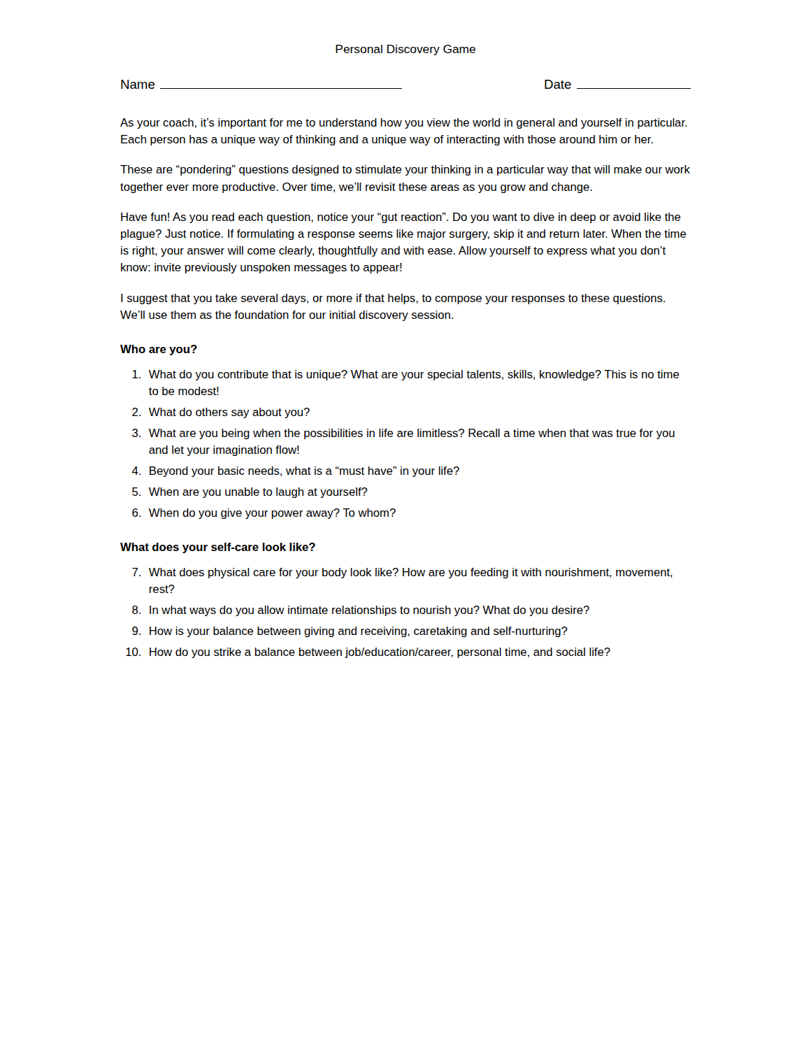Personal Discovery Game
Name Date
As your coach, it’s important for me to understand how you view the world in general and yourself in particular. Each person has a unique way of thinking and a unique way of interacting with those around him or her.
These are “pondering” questions designed to stimulate your thinking in a particular way that will make our work together ever more productive. Over time, we’ll revisit these areas as you grow and change.
Have fun! As you read each question, notice your “gut reaction”. Do you want to dive in deep or avoid like the plague? Just notice. If formulating a response seems like major surgery, skip it and return later. When the time is right, your answer will come clearly, thoughtfully and with ease. Allow yourself to express what you don’t know: invite previously unspoken messages to appear!
I suggest that you take several days, or more if that helps, to compose your responses to these questions. We’ll use them as the foundation for our initial discovery session.
Who are you?
What do you contribute that is unique? What are your special talents, skills, knowledge? This is no time to be modest!
What do others say about you?
What are you being when the possibilities in life are limitless? Recall a time when that was true for you and let your imagination flow!
Beyond your basic needs, what is a “must have” in your life?
When are you unable to laugh at yourself?
When do you give your power away? To whom?
What does your self-care look like?
What does physical care for your body look like? How are you feeding it with nourishment, movement, rest?
In what ways do you allow intimate relationships to nourish you? What do you desire?
How is your balance between giving and receiving, caretaking and self-nurturing?
How do you strike a balance between job/education/career, personal time, and social life?